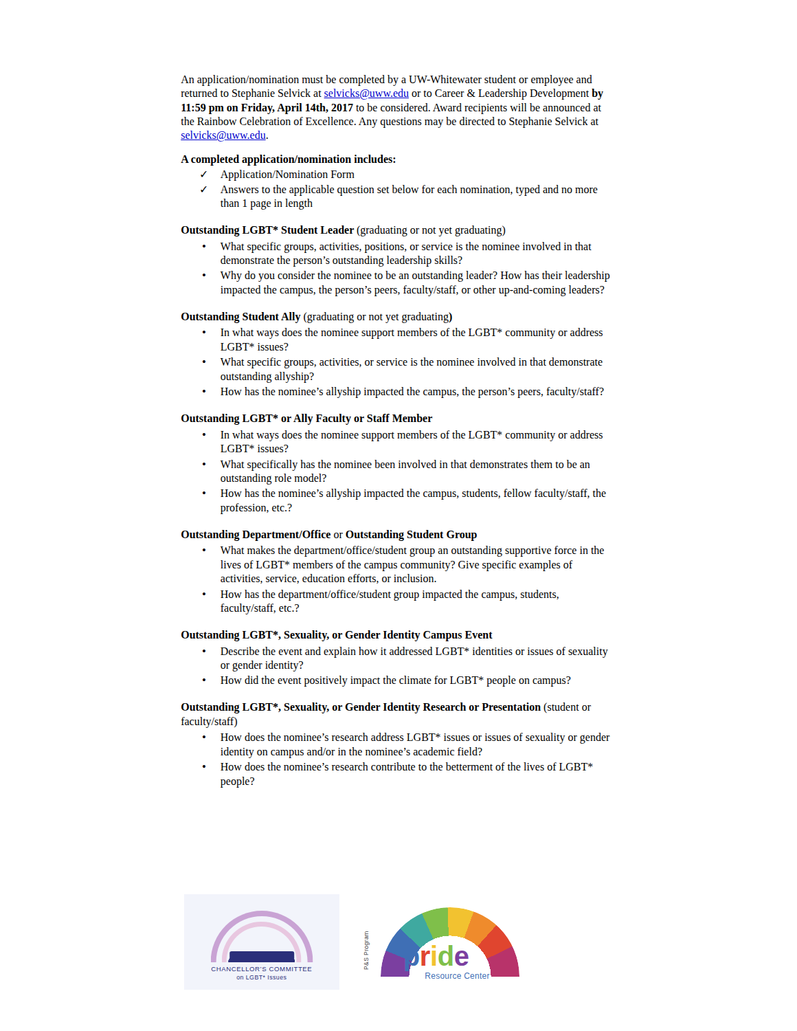An application/nomination must be completed by a UW-Whitewater student or employee and returned to Stephanie Selvick at selvicks@uww.edu or to Career & Leadership Development by 11:59 pm on Friday, April 14th, 2017 to be considered. Award recipients will be announced at the Rainbow Celebration of Excellence. Any questions may be directed to Stephanie Selvick at selvicks@uww.edu.
A completed application/nomination includes:
Application/Nomination Form
Answers to the applicable question set below for each nomination, typed and no more than 1 page in length
Outstanding LGBT* Student Leader (graduating or not yet graduating)
What specific groups, activities, positions, or service is the nominee involved in that demonstrate the person’s outstanding leadership skills?
Why do you consider the nominee to be an outstanding leader? How has their leadership impacted the campus, the person’s peers, faculty/staff, or other up-and-coming leaders?
Outstanding Student Ally (graduating or not yet graduating)
In what ways does the nominee support members of the LGBT* community or address LGBT* issues?
What specific groups, activities, or service is the nominee involved in that demonstrate outstanding allyship?
How has the nominee’s allyship impacted the campus, the person’s peers, faculty/staff?
Outstanding LGBT* or Ally Faculty or Staff Member
In what ways does the nominee support members of the LGBT* community or address LGBT* issues?
What specifically has the nominee been involved in that demonstrates them to be an outstanding role model?
How has the nominee’s allyship impacted the campus, students, fellow faculty/staff, the profession, etc.?
Outstanding Department/Office or Outstanding Student Group
What makes the department/office/student group an outstanding supportive force in the lives of LGBT* members of the campus community? Give specific examples of activities, service, education efforts, or inclusion.
How has the department/office/student group impacted the campus, students, faculty/staff, etc.?
Outstanding LGBT*, Sexuality, or Gender Identity Campus Event
Describe the event and explain how it addressed LGBT* identities or issues of sexuality or gender identity?
How did the event positively impact the climate for LGBT* people on campus?
Outstanding LGBT*, Sexuality, or Gender Identity Research or Presentation (student or faculty/staff)
How does the nominee’s research address LGBT* issues or issues of sexuality or gender identity on campus and/or in the nominee’s academic field?
How does the nominee’s research contribute to the betterment of the lives of LGBT* people?
CHANCELLOR’S COMMITTEE on LGBT* Issues
pride
Resource Center
P&S Program